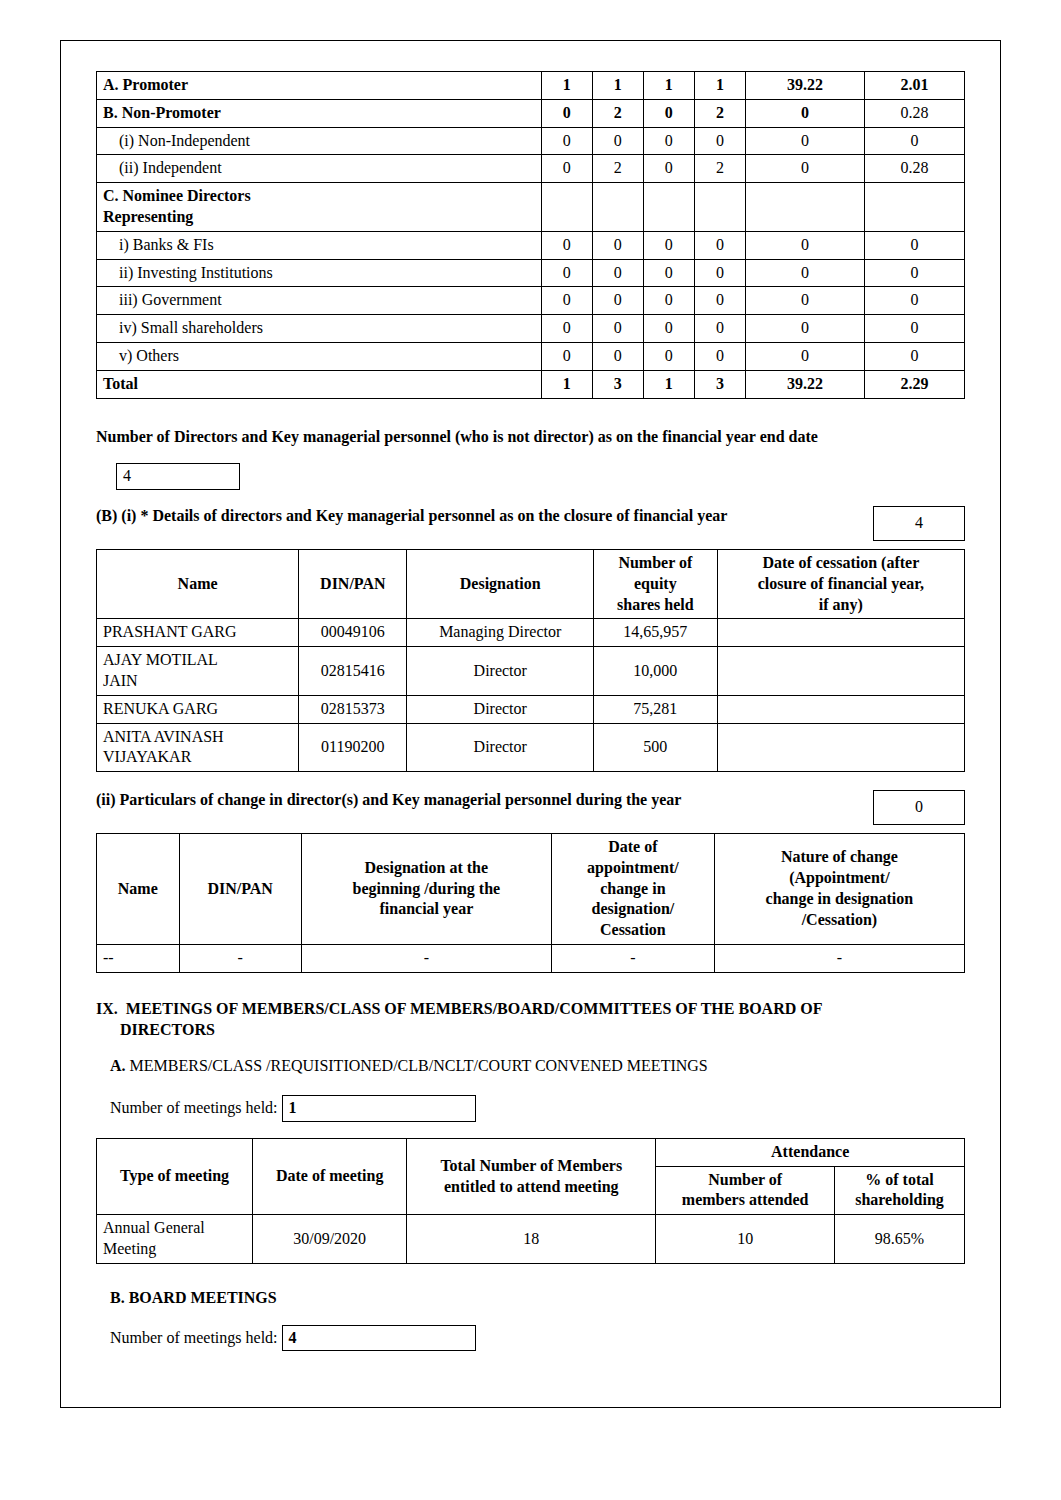| A. Promoter | 1 | 1 | 1 | 1 | 39.22 | 2.01 |
| B. Non-Promoter | 0 | 2 | 0 | 2 | 0 | 0.28 |
| (i) Non-Independent | 0 | 0 | 0 | 0 | 0 | 0 |
| (ii) Independent | 0 | 2 | 0 | 2 | 0 | 0.28 |
| C. Nominee Directors Representing | | | | | | |
| i) Banks & FIs | 0 | 0 | 0 | 0 | 0 | 0 |
| ii) Investing Institutions | 0 | 0 | 0 | 0 | 0 | 0 |
| iii) Government | 0 | 0 | 0 | 0 | 0 | 0 |
| iv) Small shareholders | 0 | 0 | 0 | 0 | 0 | 0 |
| v) Others | 0 | 0 | 0 | 0 | 0 | 0 |
| Total | 1 | 3 | 1 | 3 | 39.22 | 2.29 |
Number of Directors and Key managerial personnel (who is not director) as on the financial year end date
4
(B) (i) * Details of directors and Key managerial personnel as on the closure of financial year
4
| Name | DIN/PAN | Designation | Number of equity shares held | Date of cessation (after closure of financial year, if any) |
| --- | --- | --- | --- | --- |
| PRASHANT GARG | 00049106 | Managing Director | 14,65,957 | |
| AJAY MOTILAL JAIN | 02815416 | Director | 10,000 | |
| RENUKA GARG | 02815373 | Director | 75,281 | |
| ANITA AVINASH VIJAYAKAR | 01190200 | Director | 500 | |
(ii) Particulars of change in director(s) and Key managerial personnel during the year
0
| Name | DIN/PAN | Designation at the beginning /during the financial year | Date of appointment/ change in designation/ Cessation | Nature of change (Appointment/ change in designation /Cessation) |
| --- | --- | --- | --- | --- |
| -- | - | - | - | - |
IX. MEETINGS OF MEMBERS/CLASS OF MEMBERS/BOARD/COMMITTEES OF THE BOARD OF
DIRECTORS
A. MEMBERS/CLASS /REQUISITIONED/CLB/NCLT/COURT CONVENED MEETINGS
Number of meetings held: 1
| Type of meeting | Date of meeting | Total Number of Members entitled to attend meeting | Attendance |
| --- | --- | --- | --- |
| Number of members attended | % of total shareholding |
| Annual General Meeting | 30/09/2020 | 18 | 10 | 98.65% |
B. BOARD MEETINGS
Number of meetings held: 4